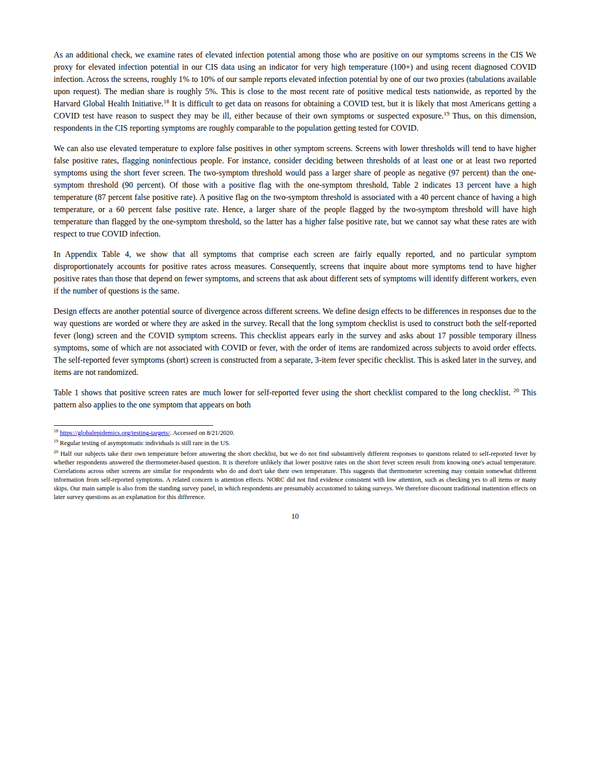As an additional check, we examine rates of elevated infection potential among those who are positive on our symptoms screens in the CIS We proxy for elevated infection potential in our CIS data using an indicator for very high temperature (100+) and using recent diagnosed COVID infection. Across the screens, roughly 1% to 10% of our sample reports elevated infection potential by one of our two proxies (tabulations available upon request). The median share is roughly 5%. This is close to the most recent rate of positive medical tests nationwide, as reported by the Harvard Global Health Initiative.18 It is difficult to get data on reasons for obtaining a COVID test, but it is likely that most Americans getting a COVID test have reason to suspect they may be ill, either because of their own symptoms or suspected exposure.19 Thus, on this dimension, respondents in the CIS reporting symptoms are roughly comparable to the population getting tested for COVID.
We can also use elevated temperature to explore false positives in other symptom screens. Screens with lower thresholds will tend to have higher false positive rates, flagging noninfectious people. For instance, consider deciding between thresholds of at least one or at least two reported symptoms using the short fever screen. The two-symptom threshold would pass a larger share of people as negative (97 percent) than the one-symptom threshold (90 percent). Of those with a positive flag with the one-symptom threshold, Table 2 indicates 13 percent have a high temperature (87 percent false positive rate). A positive flag on the two-symptom threshold is associated with a 40 percent chance of having a high temperature, or a 60 percent false positive rate. Hence, a larger share of the people flagged by the two-symptom threshold will have high temperature than flagged by the one-symptom threshold, so the latter has a higher false positive rate, but we cannot say what these rates are with respect to true COVID infection.
In Appendix Table 4, we show that all symptoms that comprise each screen are fairly equally reported, and no particular symptom disproportionately accounts for positive rates across measures. Consequently, screens that inquire about more symptoms tend to have higher positive rates than those that depend on fewer symptoms, and screens that ask about different sets of symptoms will identify different workers, even if the number of questions is the same.
Design effects are another potential source of divergence across different screens. We define design effects to be differences in responses due to the way questions are worded or where they are asked in the survey. Recall that the long symptom checklist is used to construct both the self-reported fever (long) screen and the COVID symptom screens. This checklist appears early in the survey and asks about 17 possible temporary illness symptoms, some of which are not associated with COVID or fever, with the order of items are randomized across subjects to avoid order effects. The self-reported fever symptoms (short) screen is constructed from a separate, 3-item fever specific checklist. This is asked later in the survey, and items are not randomized.
Table 1 shows that positive screen rates are much lower for self-reported fever using the short checklist compared to the long checklist. 20 This pattern also applies to the one symptom that appears on both
18 https://globalepidemics.org/testing-targets/. Accessed on 8/21/2020.
19 Regular testing of asymptomatic individuals is still rare in the US.
20 Half our subjects take their own temperature before answering the short checklist, but we do not find substantively different responses to questions related to self-reported fever by whether respondents answered the thermometer-based question. It is therefore unlikely that lower positive rates on the short fever screen result from knowing one's actual temperature. Correlations across other screens are similar for respondents who do and don't take their own temperature. This suggests that thermometer screening may contain somewhat different information from self-reported symptoms. A related concern is attention effects. NORC did not find evidence consistent with low attention, such as checking yes to all items or many skips. Our main sample is also from the standing survey panel, in which respondents are presumably accustomed to taking surveys. We therefore discount traditional inattention effects on later survey questions as an explanation for this difference.
10